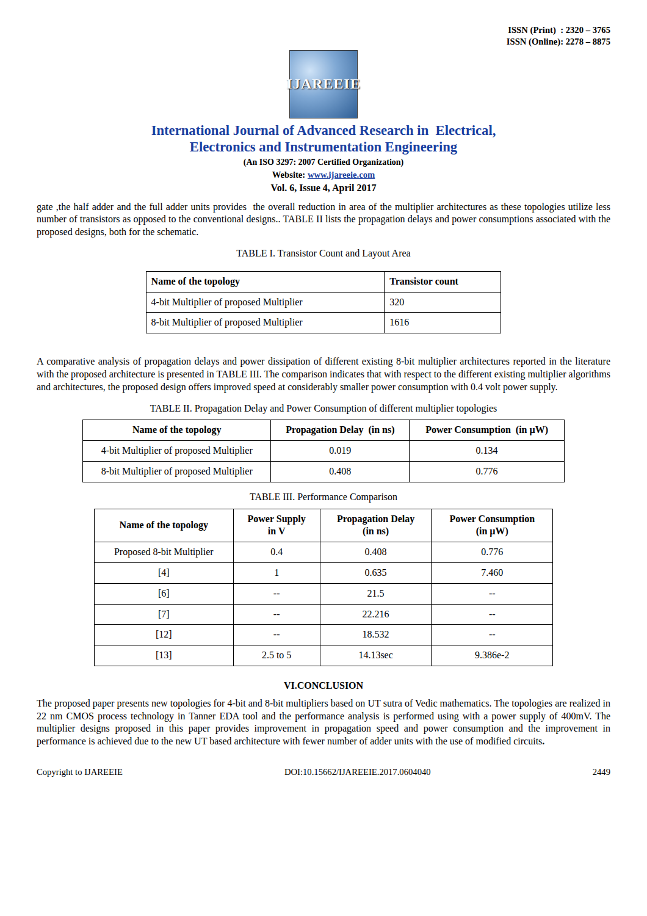ISSN (Print) : 2320 – 3765
ISSN (Online): 2278 – 8875
IJAREEIE
International Journal of Advanced Research in Electrical,
Electronics and Instrumentation Engineering
(An ISO 3297: 2007 Certified Organization)
Website: www.ijareeie.com
Vol. 6, Issue 4, April 2017
gate ,the half adder and the full adder units provides the overall reduction in area of the multiplier architectures as these topologies utilize less number of transistors as opposed to the conventional designs.. TABLE II lists the propagation delays and power consumptions associated with the proposed designs, both for the schematic.
TABLE I. Transistor Count and Layout Area
| Name of the topology | Transistor count |
| --- | --- |
| 4-bit Multiplier of proposed Multiplier | 320 |
| 8-bit Multiplier of proposed Multiplier | 1616 |
A comparative analysis of propagation delays and power dissipation of different existing 8-bit multiplier architectures reported in the literature with the proposed architecture is presented in TABLE III. The comparison indicates that with respect to the different existing multiplier algorithms and architectures, the proposed design offers improved speed at considerably smaller power consumption with 0.4 volt power supply.
TABLE II. Propagation Delay and Power Consumption of different multiplier topologies
| Name of the topology | Propagation Delay (in ns) | Power Consumption (in µW) |
| --- | --- | --- |
| 4-bit Multiplier of proposed Multiplier | 0.019 | 0.134 |
| 8-bit Multiplier of proposed Multiplier | 0.408 | 0.776 |
TABLE III. Performance Comparison
| Name of the topology | Power Supply in V | Propagation Delay (in ns) | Power Consumption (in µW) |
| --- | --- | --- | --- |
| Proposed 8-bit Multiplier | 0.4 | 0.408 | 0.776 |
| [4] | 1 | 0.635 | 7.460 |
| [6] | -- | 21.5 | -- |
| [7] | -- | 22.216 | -- |
| [12] | -- | 18.532 | -- |
| [13] | 2.5 to 5 | 14.13sec | 9.386e-2 |
VI.CONCLUSION
The proposed paper presents new topologies for 4-bit and 8-bit multipliers based on UT sutra of Vedic mathematics. The topologies are realized in 22 nm CMOS process technology in Tanner EDA tool and the performance analysis is performed using with a power supply of 400mV. The multiplier designs proposed in this paper provides improvement in propagation speed and power consumption and the improvement in performance is achieved due to the new UT based architecture with fewer number of adder units with the use of modified circuits.
Copyright to IJAREEIE DOI:10.15662/IJAREEIE.2017.0604040 2449